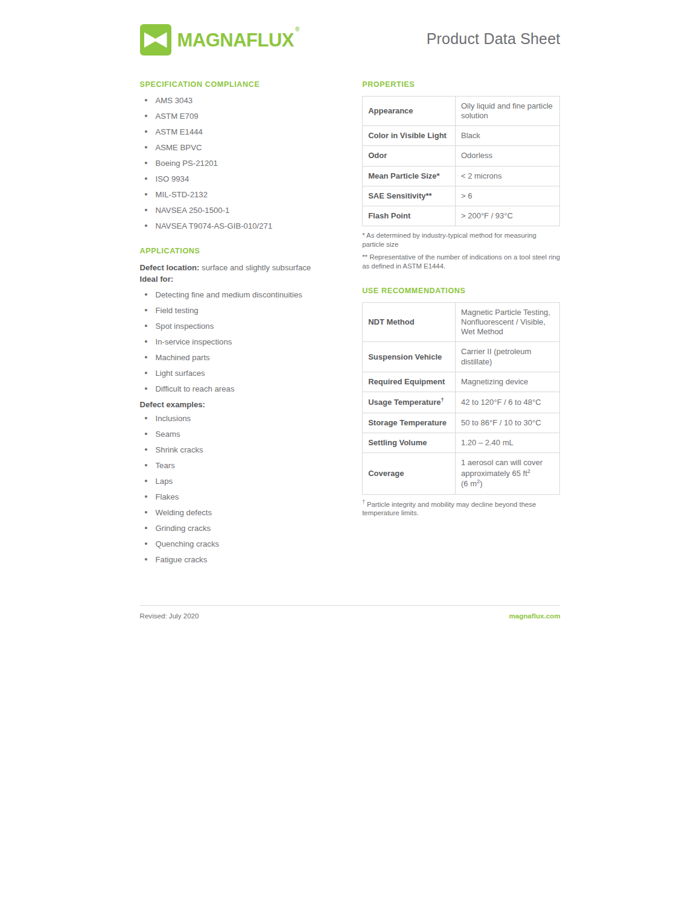MAGNAFLUX®
Product Data Sheet
Specification Compliance
AMS 3043
ASTM E709
ASTM E1444
ASME BPVC
Boeing PS-21201
ISO 9934
MIL-STD-2132
NAVSEA 250-1500-1
NAVSEA T9074-AS-GIB-010/271
Applications
Defect location: surface and slightly subsurface
Ideal for:
Detecting fine and medium discontinuities
Field testing
Spot inspections
In-service inspections
Machined parts
Light surfaces
Difficult to reach areas
Defect examples:
Inclusions
Seams
Shrink cracks
Tears
Laps
Flakes
Welding defects
Grinding cracks
Quenching cracks
Fatigue cracks
Properties
| Appearance | Oily liquid and fine particle solution |
| Color in Visible Light | Black |
| Odor | Odorless |
| Mean Particle Size* | < 2 microns |
| SAE Sensitivity** | > 6 |
| Flash Point | > 200°F / 93°C |
* As determined by industry-typical method for measuring particle size
** Representative of the number of indications on a tool steel ring as defined in ASTM E1444.
Use Recommendations
| NDT Method | Magnetic Particle Testing, Nonfluorescent / Visible, Wet Method |
| Suspension Vehicle | Carrier II (petroleum distillate) |
| Required Equipment | Magnetizing device |
| Usage Temperature † | 42 to 120°F / 6 to 48°C |
| Storage Temperature | 50 to 86°F / 10 to 30°C |
| Settling Volume | 1.20 – 2.40 mL |
| Coverage | 1 aerosol can will cover approximately 65 ft 2 (6 m 2 ) |
† Particle integrity and mobility may decline beyond these temperature limits.
Revised: July 2020 magnaflux.com